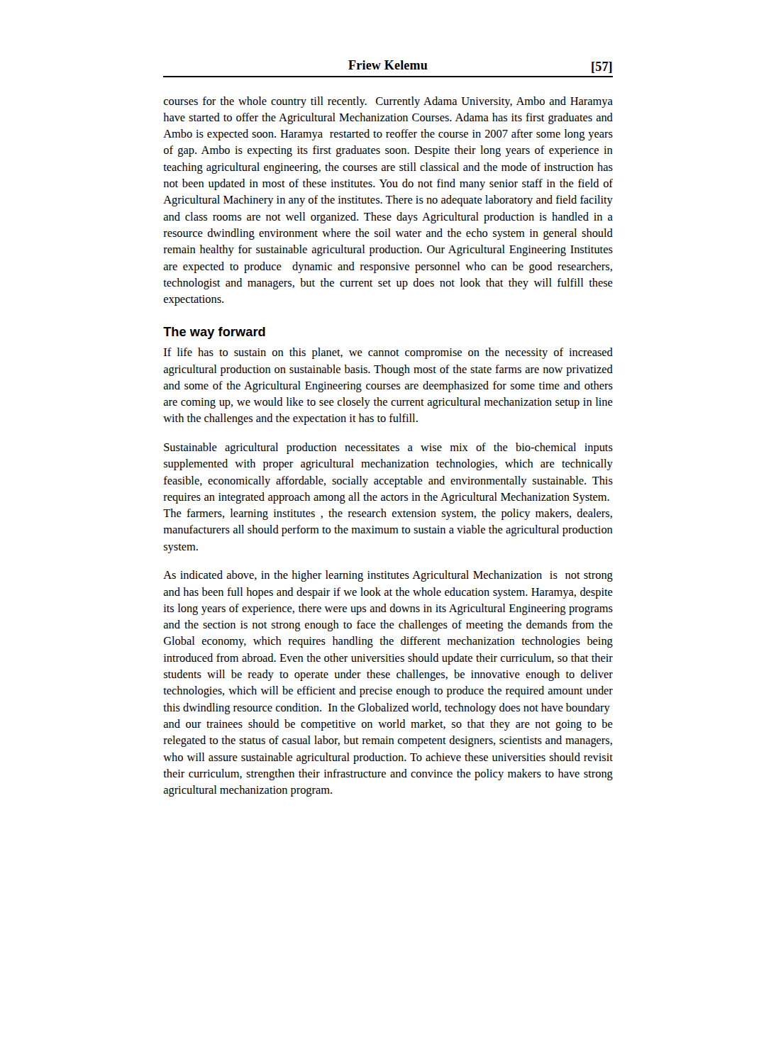Friew Kelemu [57]
courses for the whole country till recently. Currently Adama University, Ambo and Haramya have started to offer the Agricultural Mechanization Courses. Adama has its first graduates and Ambo is expected soon. Haramya restarted to reoffer the course in 2007 after some long years of gap. Ambo is expecting its first graduates soon. Despite their long years of experience in teaching agricultural engineering, the courses are still classical and the mode of instruction has not been updated in most of these institutes. You do not find many senior staff in the field of Agricultural Machinery in any of the institutes. There is no adequate laboratory and field facility and class rooms are not well organized. These days Agricultural production is handled in a resource dwindling environment where the soil water and the echo system in general should remain healthy for sustainable agricultural production. Our Agricultural Engineering Institutes are expected to produce dynamic and responsive personnel who can be good researchers, technologist and managers, but the current set up does not look that they will fulfill these expectations.
The way forward
If life has to sustain on this planet, we cannot compromise on the necessity of increased agricultural production on sustainable basis. Though most of the state farms are now privatized and some of the Agricultural Engineering courses are deemphasized for some time and others are coming up, we would like to see closely the current agricultural mechanization setup in line with the challenges and the expectation it has to fulfill.
Sustainable agricultural production necessitates a wise mix of the bio-chemical inputs supplemented with proper agricultural mechanization technologies, which are technically feasible, economically affordable, socially acceptable and environmentally sustainable. This requires an integrated approach among all the actors in the Agricultural Mechanization System. The farmers, learning institutes , the research extension system, the policy makers, dealers, manufacturers all should perform to the maximum to sustain a viable the agricultural production system.
As indicated above, in the higher learning institutes Agricultural Mechanization is not strong and has been full hopes and despair if we look at the whole education system. Haramya, despite its long years of experience, there were ups and downs in its Agricultural Engineering programs and the section is not strong enough to face the challenges of meeting the demands from the Global economy, which requires handling the different mechanization technologies being introduced from abroad. Even the other universities should update their curriculum, so that their students will be ready to operate under these challenges, be innovative enough to deliver technologies, which will be efficient and precise enough to produce the required amount under this dwindling resource condition. In the Globalized world, technology does not have boundary and our trainees should be competitive on world market, so that they are not going to be relegated to the status of casual labor, but remain competent designers, scientists and managers, who will assure sustainable agricultural production. To achieve these universities should revisit their curriculum, strengthen their infrastructure and convince the policy makers to have strong agricultural mechanization program.